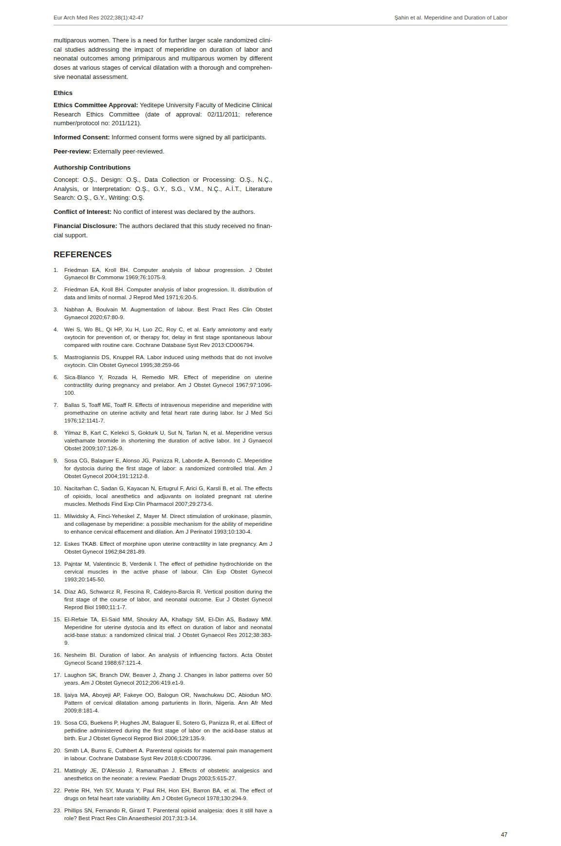Eur Arch Med Res 2022;38(1):42-47
Şahin et al. Meperidine and Duration of Labor
multiparous women. There is a need for further larger scale randomized clinical studies addressing the impact of meperidine on duration of labor and neonatal outcomes among primiparous and multiparous women by different doses at various stages of cervical dilatation with a thorough and comprehensive neonatal assessment.
Ethics
Ethics Committee Approval: Yeditepe University Faculty of Medicine Clinical Research Ethics Committee (date of approval: 02/11/2011; reference number/protocol no: 2011/121).
Informed Consent: Informed consent forms were signed by all participants.
Peer-review: Externally peer-reviewed.
Authorship Contributions
Concept: O.Ş., Design: O.Ş., Data Collection or Processing: O.Ş., N.Ç., Analysis, or Interpretation: O.Ş., G.Y., S.G., V.M., N.Ç., A.İ.T., Literature Search: O.Ş., G.Y., Writing: O.Ş.
Conflict of Interest: No conflict of interest was declared by the authors.
Financial Disclosure: The authors declared that this study received no financial support.
REFERENCES
Friedman EA, Kroll BH. Computer analysis of labour progression. J Obstet Gynaecol Br Commonw 1969;76:1075-9.
Friedman EA, Kroll BH. Computer analysis of labor progression. II. distribution of data and limits of normal. J Reprod Med 1971;6:20-5.
Nabhan A, Boulvain M. Augmentation of labour. Best Pract Res Clin Obstet Gynaecol 2020;67:80-9.
Wei S, Wo BL, Qi HP, Xu H, Luo ZC, Roy C, et al. Early amniotomy and early oxytocin for prevention of, or therapy for, delay in first stage spontaneous labour compared with routine care. Cochrane Database Syst Rev 2013:CD006794.
Mastrogiannis DS, Knuppel RA. Labor induced using methods that do not involve oxytocin. Clin Obstet Gynecol 1995;38:259-66
Sica-Blanco Y, Rozada H, Remedio MR. Effect of meperidine on uterine contractility during pregnancy and prelabor. Am J Obstet Gynecol 1967;97:1096-100.
Ballas S, Toaff ME, Toaff R. Effects of intravenous meperidine and meperidine with promethazine on uterine activity and fetal heart rate during labor. Isr J Med Sci 1976;12:1141-7.
Yilmaz B, Kart C, Kelekci S, Gokturk U, Sut N, Tarlan N, et al. Meperidine versus valethamate bromide in shortening the duration of active labor. Int J Gynaecol Obstet 2009;107:126-9.
Sosa CG, Balaguer E, Alonso JG, Panizza R, Laborde A, Berrondo C. Meperidine for dystocia during the first stage of labor: a randomized controlled trial. Am J Obstet Gynecol 2004;191:1212-8.
Nacitarhan C, Sadan G, Kayacan N, Ertugrul F, Arici G, Karsli B, et al. The effects of opioids, local anesthetics and adjuvants on isolated pregnant rat uterine muscles. Methods Find Exp Clin Pharmacol 2007;29:273-6.
Milwidsky A, Finci-Yeheskel Z, Mayer M. Direct stimulation of urokinase, plasmin, and collagenase by meperidine: a possible mechanism for the ability of meperidine to enhance cervical effacement and dilation. Am J Perinatol 1993;10:130-4.
Eskes TKAB. Effect of morphine upon uterine contractility in late pregnancy. Am J Obstet Gynecol 1962;84:281-89.
Pajntar M, Valentincic B, Verdenik I. The effect of pethidine hydrochloride on the cervical muscles in the active phase of labour. Clin Exp Obstet Gynecol 1993;20:145-50.
Díaz AG, Schwarcz R, Fescina R, Caldeyro-Barcia R. Vertical position during the first stage of the course of labor, and neonatal outcome. Eur J Obstet Gynecol Reprod Biol 1980;11:1-7.
El-Refaie TA, El-Said MM, Shoukry AA, Khafagy SM, El-Din AS, Badawy MM. Meperidine for uterine dystocia and its effect on duration of labor and neonatal acid-base status: a randomized clinical trial. J Obstet Gynaecol Res 2012;38:383-9.
Nesheim BI. Duration of labor. An analysis of influencing factors. Acta Obstet Gynecol Scand 1988;67:121-4.
Laughon SK, Branch DW, Beaver J, Zhang J. Changes in labor patterns over 50 years. Am J Obstet Gynecol 2012;206:419.e1-9.
Ijaiya MA, Aboyeji AP, Fakeye OO, Balogun OR, Nwachukwu DC, Abiodun MO. Pattern of cervical dilatation among parturients in Ilorin, Nigeria. Ann Afr Med 2009;8:181-4.
Sosa CG, Buekens P, Hughes JM, Balaguer E, Sotero G, Panizza R, et al. Effect of pethidine administered during the first stage of labor on the acid-base status at birth. Eur J Obstet Gynecol Reprod Biol 2006;129:135-9.
Smith LA, Burns E, Cuthbert A. Parenteral opioids for maternal pain management in labour. Cochrane Database Syst Rev 2018;6:CD007396.
Mattingly JE, D'Alessio J, Ramanathan J. Effects of obstetric analgesics and anesthetics on the neonate: a review. Paediatr Drugs 2003;5:615-27.
Petrie RH, Yeh SY, Murata Y, Paul RH, Hon EH, Barron BA, et al. The effect of drugs on fetal heart rate variability. Am J Obstet Gynecol 1978;130:294-9.
Phillips SN, Fernando R, Girard T. Parenteral opioid analgesia: does it still have a role? Best Pract Res Clin Anaesthesiol 2017;31:3-14.
47